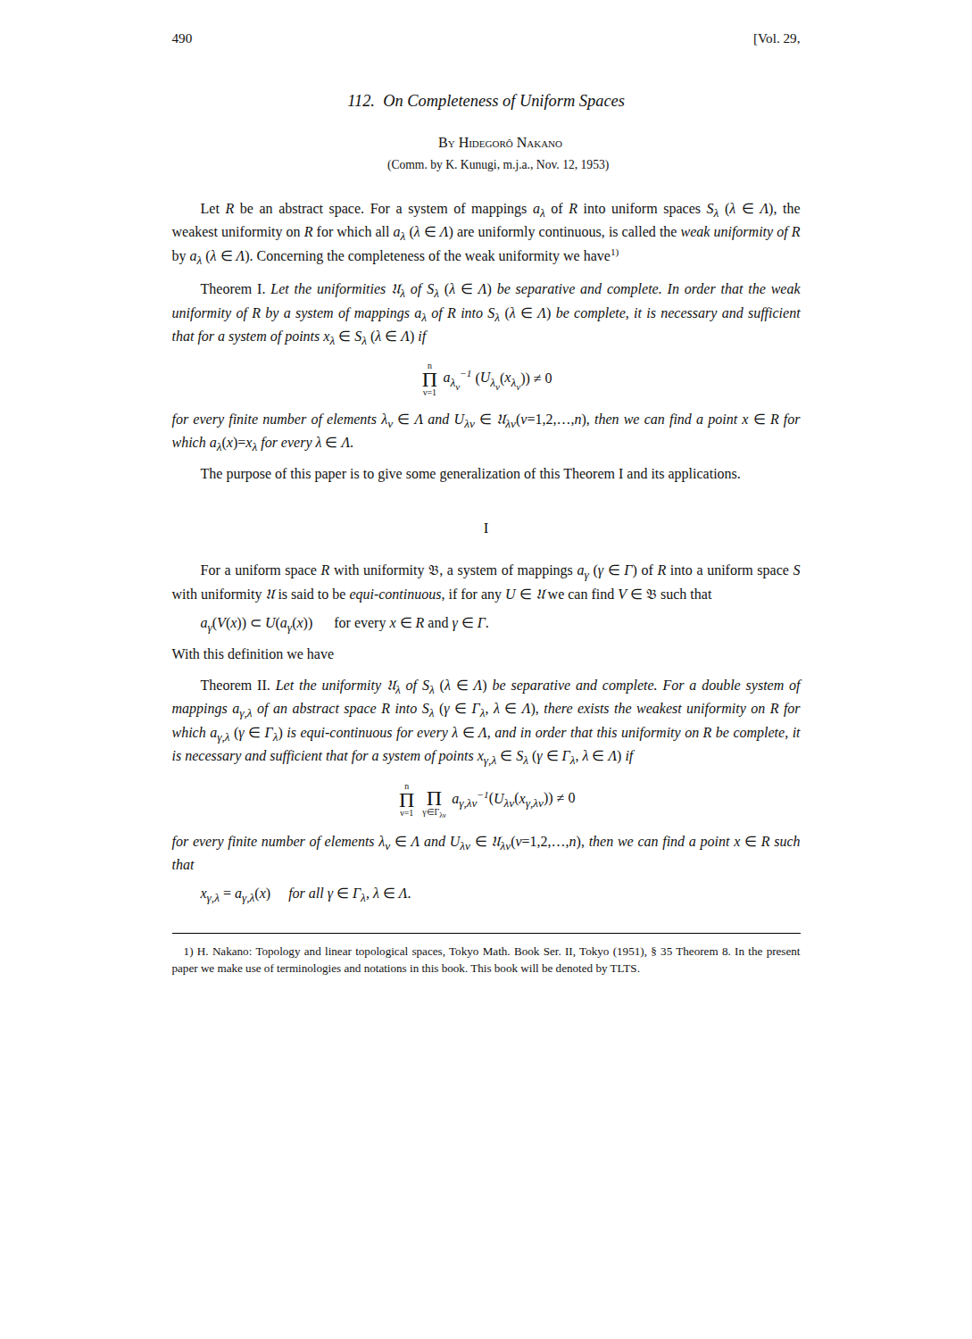490 [Vol. 29,
112. On Completeness of Uniform Spaces
By Hidegorô Nakano
(Comm. by K. Kunugi, m.j.a., Nov. 12, 1953)
Let R be an abstract space. For a system of mappings aλ of R into uniform spaces Sλ (λ ∈ Λ), the weakest uniformity on R for which all aλ (λ ∈ Λ) are uniformly continuous, is called the weak uniformity of R by aλ (λ ∈ Λ). Concerning the completeness of the weak uniformity we have1)
Theorem I. Let the uniformities 𝔘λ of Sλ (λ ∈ Λ) be separative and complete. In order that the weak uniformity of R by a system of mappings aλ of R into Sλ (λ ∈ Λ) be complete, it is necessary and sufficient that for a system of points xλ ∈ Sλ (λ ∈ Λ) if
nΠν=1 aλν−1 (Uλν(xλν)) ≠ 0
for every finite number of elements λν ∈ Λ and Uλν ∈ 𝔘λν(ν=1,2,…,n), then we can find a point x ∈ R for which aλ(x)=xλ for every λ ∈ Λ.
The purpose of this paper is to give some generalization of this Theorem I and its applications.
I
For a uniform space R with uniformity 𝔅, a system of mappings aγ (γ ∈ Γ) of R into a uniform space S with uniformity 𝔘 is said to be equi-continuous, if for any U ∈ 𝔘 we can find V ∈ 𝔅 such that
aγ(V(x)) ⊂ U(aγ(x)) for every x ∈ R and γ ∈ Γ.
With this definition we have
Theorem II. Let the uniformity 𝔘λ of Sλ (λ ∈ Λ) be separative and complete. For a double system of mappings aγ,λ of an abstract space R into Sλ (γ ∈ Γλ, λ ∈ Λ), there exists the weakest uniformity on R for which aγ,λ (γ ∈ Γλ) is equi-continuous for every λ ∈ Λ, and in order that this uniformity on R be complete, it is necessary and sufficient that for a system of points xγ,λ ∈ Sλ (γ ∈ Γλ, λ ∈ Λ) if
nΠν=1 Πγ∈Γλν aγ,λν−1(Uλν(xγ,λν)) ≠ 0
for every finite number of elements λν ∈ Λ and Uλν ∈ 𝔘λν(ν=1,2,…,n), then we can find a point x ∈ R such that
xγ,λ = aγ,λ(x) for all γ ∈ Γλ, λ ∈ Λ.
1) H. Nakano: Topology and linear topological spaces, Tokyo Math. Book Ser. II, Tokyo (1951), § 35 Theorem 8. In the present paper we make use of terminologies and notations in this book. This book will be denoted by TLTS.